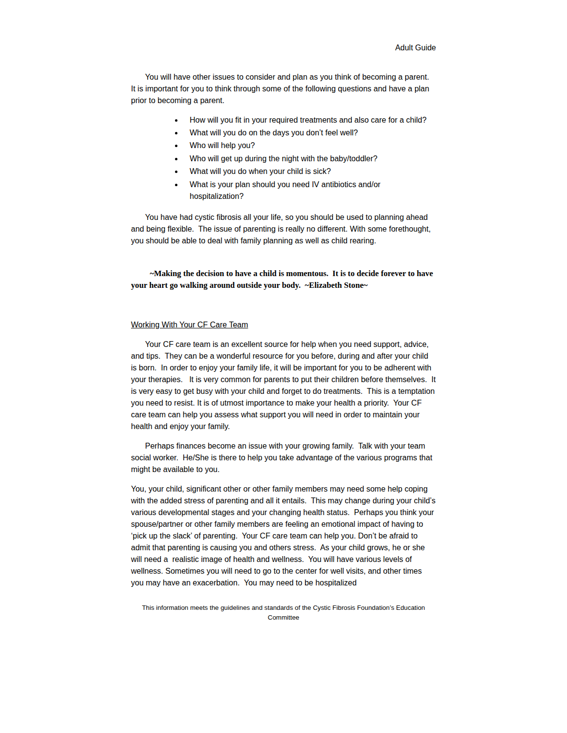Adult Guide
You will have other issues to consider and plan as you think of becoming a parent. It is important for you to think through some of the following questions and have a plan prior to becoming a parent.
How will you fit in your required treatments and also care for a child?
What will you do on the days you don’t feel well?
Who will help you?
Who will get up during the night with the baby/toddler?
What will you do when your child is sick?
What is your plan should you need IV antibiotics and/or hospitalization?
You have had cystic fibrosis all your life, so you should be used to planning ahead and being flexible. The issue of parenting is really no different. With some forethought, you should be able to deal with family planning as well as child rearing.
~Making the decision to have a child is momentous. It is to decide forever to have your heart go walking around outside your body. ~Elizabeth Stone~
Working With Your CF Care Team
Your CF care team is an excellent source for help when you need support, advice, and tips. They can be a wonderful resource for you before, during and after your child is born. In order to enjoy your family life, it will be important for you to be adherent with your therapies. It is very common for parents to put their children before themselves. It is very easy to get busy with your child and forget to do treatments. This is a temptation you need to resist. It is of utmost importance to make your health a priority. Your CF care team can help you assess what support you will need in order to maintain your health and enjoy your family.
Perhaps finances become an issue with your growing family. Talk with your team social worker. He/She is there to help you take advantage of the various programs that might be available to you.
You, your child, significant other or other family members may need some help coping with the added stress of parenting and all it entails. This may change during your child’s various developmental stages and your changing health status. Perhaps you think your spouse/partner or other family members are feeling an emotional impact of having to ‘pick up the slack’ of parenting. Your CF care team can help you. Don’t be afraid to admit that parenting is causing you and others stress. As your child grows, he or she will need a realistic image of health and wellness. You will have various levels of wellness. Sometimes you will need to go to the center for well visits, and other times you may have an exacerbation. You may need to be hospitalized
This information meets the guidelines and standards of the Cystic Fibrosis Foundation’s Education Committee